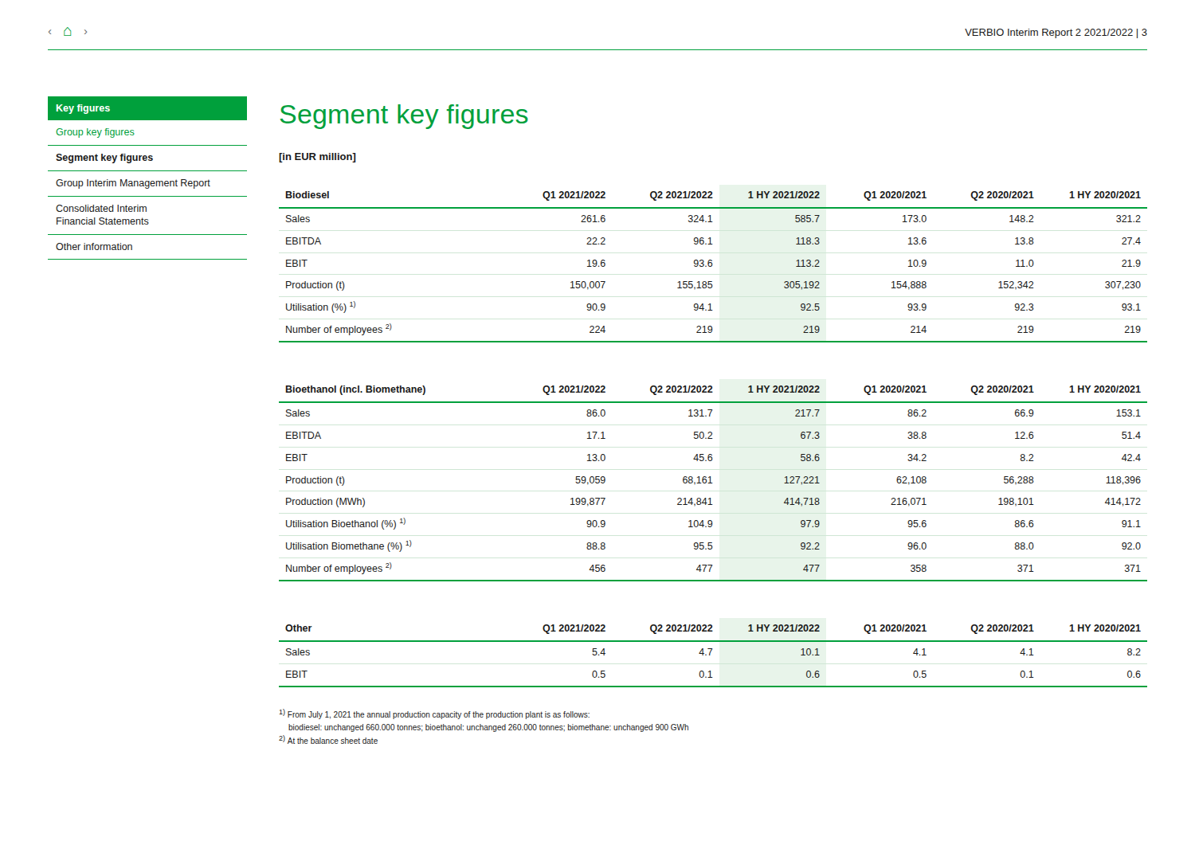‹ ⌂ ›
VERBIO Interim Report 2 2021/2022 | 3
Key figures
Group key figures
Segment key figures
Group Interim Management Report
Consolidated Interim
Financial Statements
Other information
Segment key figures
[in EUR million]
| Biodiesel | Q1 2021/2022 | Q2 2021/2022 | 1 HY 2021/2022 | Q1 2020/2021 | Q2 2020/2021 | 1 HY 2020/2021 |
| --- | --- | --- | --- | --- | --- | --- |
| Sales | 261.6 | 324.1 | 585.7 | 173.0 | 148.2 | 321.2 |
| EBITDA | 22.2 | 96.1 | 118.3 | 13.6 | 13.8 | 27.4 |
| EBIT | 19.6 | 93.6 | 113.2 | 10.9 | 11.0 | 21.9 |
| Production (t) | 150,007 | 155,185 | 305,192 | 154,888 | 152,342 | 307,230 |
| Utilisation (%) 1) | 90.9 | 94.1 | 92.5 | 93.9 | 92.3 | 93.1 |
| Number of employees 2) | 224 | 219 | 219 | 214 | 219 | 219 |
| Bioethanol (incl. Biomethane) | Q1 2021/2022 | Q2 2021/2022 | 1 HY 2021/2022 | Q1 2020/2021 | Q2 2020/2021 | 1 HY 2020/2021 |
| --- | --- | --- | --- | --- | --- | --- |
| Sales | 86.0 | 131.7 | 217.7 | 86.2 | 66.9 | 153.1 |
| EBITDA | 17.1 | 50.2 | 67.3 | 38.8 | 12.6 | 51.4 |
| EBIT | 13.0 | 45.6 | 58.6 | 34.2 | 8.2 | 42.4 |
| Production (t) | 59,059 | 68,161 | 127,221 | 62,108 | 56,288 | 118,396 |
| Production (MWh) | 199,877 | 214,841 | 414,718 | 216,071 | 198,101 | 414,172 |
| Utilisation Bioethanol (%) 1) | 90.9 | 104.9 | 97.9 | 95.6 | 86.6 | 91.1 |
| Utilisation Biomethane (%) 1) | 88.8 | 95.5 | 92.2 | 96.0 | 88.0 | 92.0 |
| Number of employees 2) | 456 | 477 | 477 | 358 | 371 | 371 |
| Other | Q1 2021/2022 | Q2 2021/2022 | 1 HY 2021/2022 | Q1 2020/2021 | Q2 2020/2021 | 1 HY 2020/2021 |
| --- | --- | --- | --- | --- | --- | --- |
| Sales | 5.4 | 4.7 | 10.1 | 4.1 | 4.1 | 8.2 |
| EBIT | 0.5 | 0.1 | 0.6 | 0.5 | 0.1 | 0.6 |
1) From July 1, 2021 the annual production capacity of the production plant is as follows:
biodiesel: unchanged 660.000 tonnes; bioethanol: unchanged 260.000 tonnes; biomethane: unchanged 900 GWh
2) At the balance sheet date